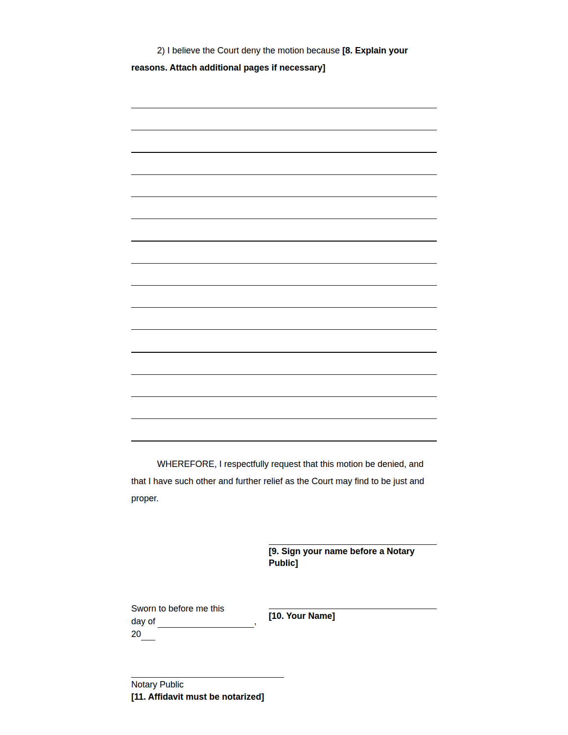2) I believe the Court deny the motion because [8. Explain your reasons. Attach additional pages if necessary]
WHEREFORE, I respectfully request that this motion be denied, and that I have such other and further relief as the Court may find to be just and proper.
| | [9. Sign your name before a Notary Public] |
| Sworn to before me this day of , 20 | [10. Your Name] |
Notary Public
[11. Affidavit must be notarized]